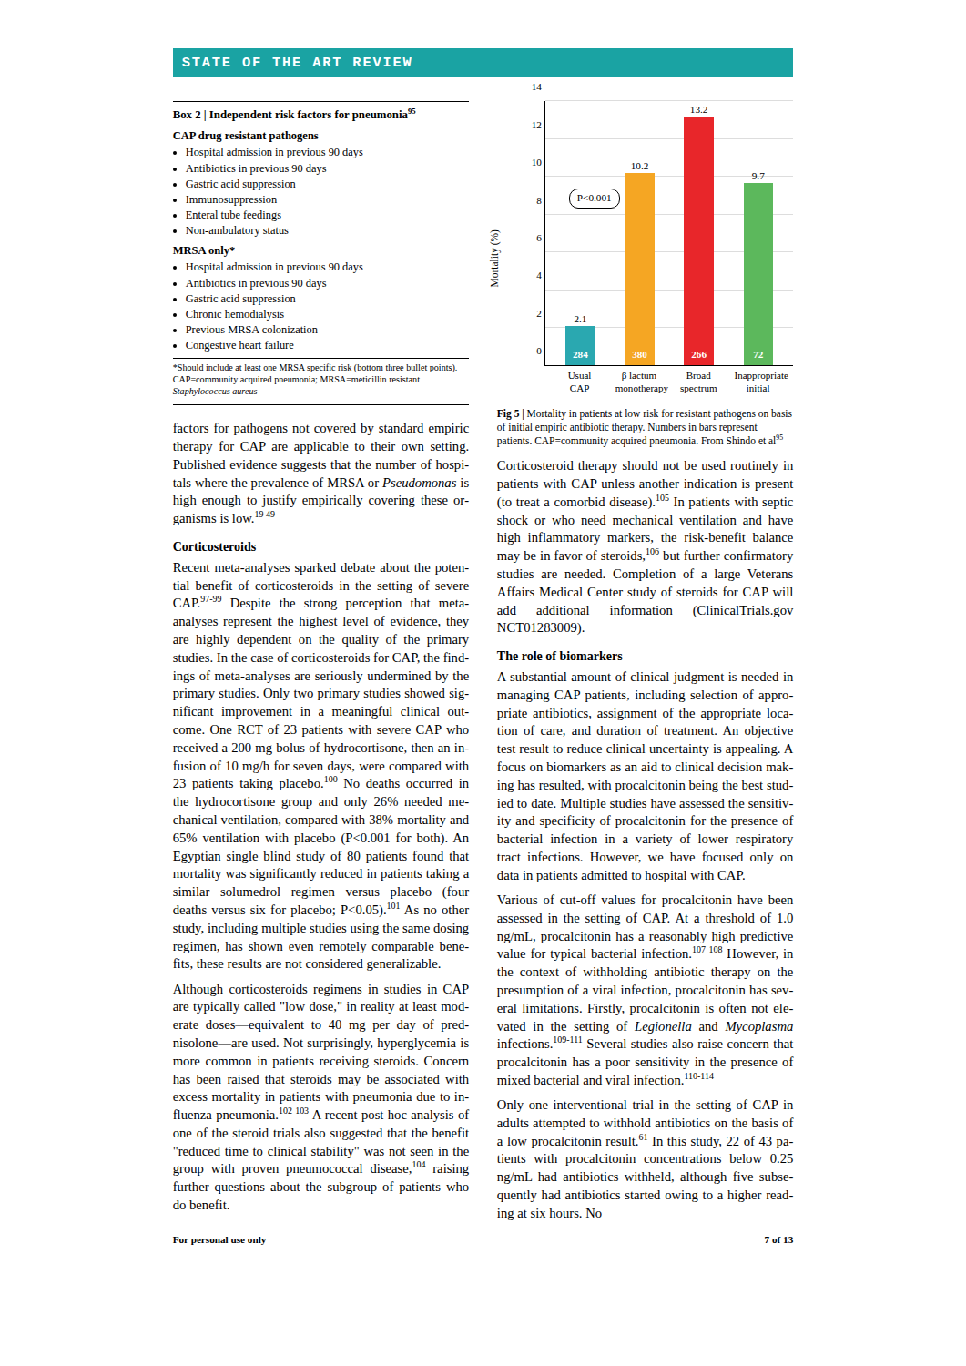STATE OF THE ART REVIEW
Box 2 | Independent risk factors for pneumonia95
CAP drug resistant pathogens
Hospital admission in previous 90 days
Antibiotics in previous 90 days
Gastric acid suppression
Immunosuppression
Enteral tube feedings
Non-ambulatory status
MRSA only*
Hospital admission in previous 90 days
Antibiotics in previous 90 days
Gastric acid suppression
Chronic hemodialysis
Previous MRSA colonization
Congestive heart failure
*Should include at least one MRSA specific risk (bottom three bullet points).
CAP=community acquired pneumonia; MRSA=meticillin resistant Staphylococcus aureus
factors for pathogens not covered by standard empiric therapy for CAP are applicable to their own setting. Published evidence suggests that the number of hospitals where the prevalence of MRSA or Pseudomonas is high enough to justify empirically covering these organisms is low.19 49
Corticosteroids
Recent meta-analyses sparked debate about the potential benefit of corticosteroids in the setting of severe CAP.97-99 Despite the strong perception that meta-analyses represent the highest level of evidence, they are highly dependent on the quality of the primary studies. In the case of corticosteroids for CAP, the findings of meta-analyses are seriously undermined by the primary studies. Only two primary studies showed significant improvement in a meaningful clinical outcome. One RCT of 23 patients with severe CAP who received a 200 mg bolus of hydrocortisone, then an infusion of 10 mg/h for seven days, were compared with 23 patients taking placebo.100 No deaths occurred in the hydrocortisone group and only 26% needed mechanical ventilation, compared with 38% mortality and 65% ventilation with placebo (P<0.001 for both). An Egyptian single blind study of 80 patients found that mortality was significantly reduced in patients taking a similar solumedrol regimen versus placebo (four deaths versus six for placebo; P<0.05).101 As no other study, including multiple studies using the same dosing regimen, has shown even remotely comparable benefits, these results are not considered generalizable.
Although corticosteroids regimens in studies in CAP are typically called "low dose," in reality at least moderate doses—equivalent to 40 mg per day of prednisolone—are used. Not surprisingly, hyperglycemia is more common in patients receiving steroids. Concern has been raised that steroids may be associated with excess mortality in patients with pneumonia due to influenza pneumonia.102 103 A recent post hoc analysis of one of the steroid trials also suggested that the benefit "reduced time to clinical stability" was not seen in the group with proven pneumococcal disease,104 raising further questions about the subgroup of patients who do benefit.
Mortality (%)
14
12
10
8
6
4
2
0
P<0.001
2.1 284
10.2 380
13.2 266
9.7 72
Usual
CAP
β lactum
monotherapy
Broad
spectrum
Inappropriate
initial
Fig 5 | Mortality in patients at low risk for resistant pathogens on basis of initial empiric antibiotic therapy. Numbers in bars represent patients. CAP=community acquired pneumonia. From Shindo et al95
Corticosteroid therapy should not be used routinely in patients with CAP unless another indication is present (to treat a comorbid disease).105 In patients with septic shock or who need mechanical ventilation and have high inflammatory markers, the risk-benefit balance may be in favor of steroids,106 but further confirmatory studies are needed. Completion of a large Veterans Affairs Medical Center study of steroids for CAP will add additional information (ClinicalTrials.gov NCT01283009).
The role of biomarkers
A substantial amount of clinical judgment is needed in managing CAP patients, including selection of appropriate antibiotics, assignment of the appropriate location of care, and duration of treatment. An objective test result to reduce clinical uncertainty is appealing. A focus on biomarkers as an aid to clinical decision making has resulted, with procalcitonin being the best studied to date. Multiple studies have assessed the sensitivity and specificity of procalcitonin for the presence of bacterial infection in a variety of lower respiratory tract infections. However, we have focused only on data in patients admitted to hospital with CAP.
Various of cut-off values for procalcitonin have been assessed in the setting of CAP. At a threshold of 1.0 ng/mL, procalcitonin has a reasonably high predictive value for typical bacterial infection.107 108 However, in the context of withholding antibiotic therapy on the presumption of a viral infection, procalcitonin has several limitations. Firstly, procalcitonin is often not elevated in the setting of Legionella and Mycoplasma infections.109-111 Several studies also raise concern that procalcitonin has a poor sensitivity in the presence of mixed bacterial and viral infection.110-114
Only one interventional trial in the setting of CAP in adults attempted to withhold antibiotics on the basis of a low procalcitonin result.61 In this study, 22 of 43 patients with procalcitonin concentrations below 0.25 ng/mL had antibiotics withheld, although five subsequently had antibiotics started owing to a higher reading at six hours. No
For personal use only
7 of 13